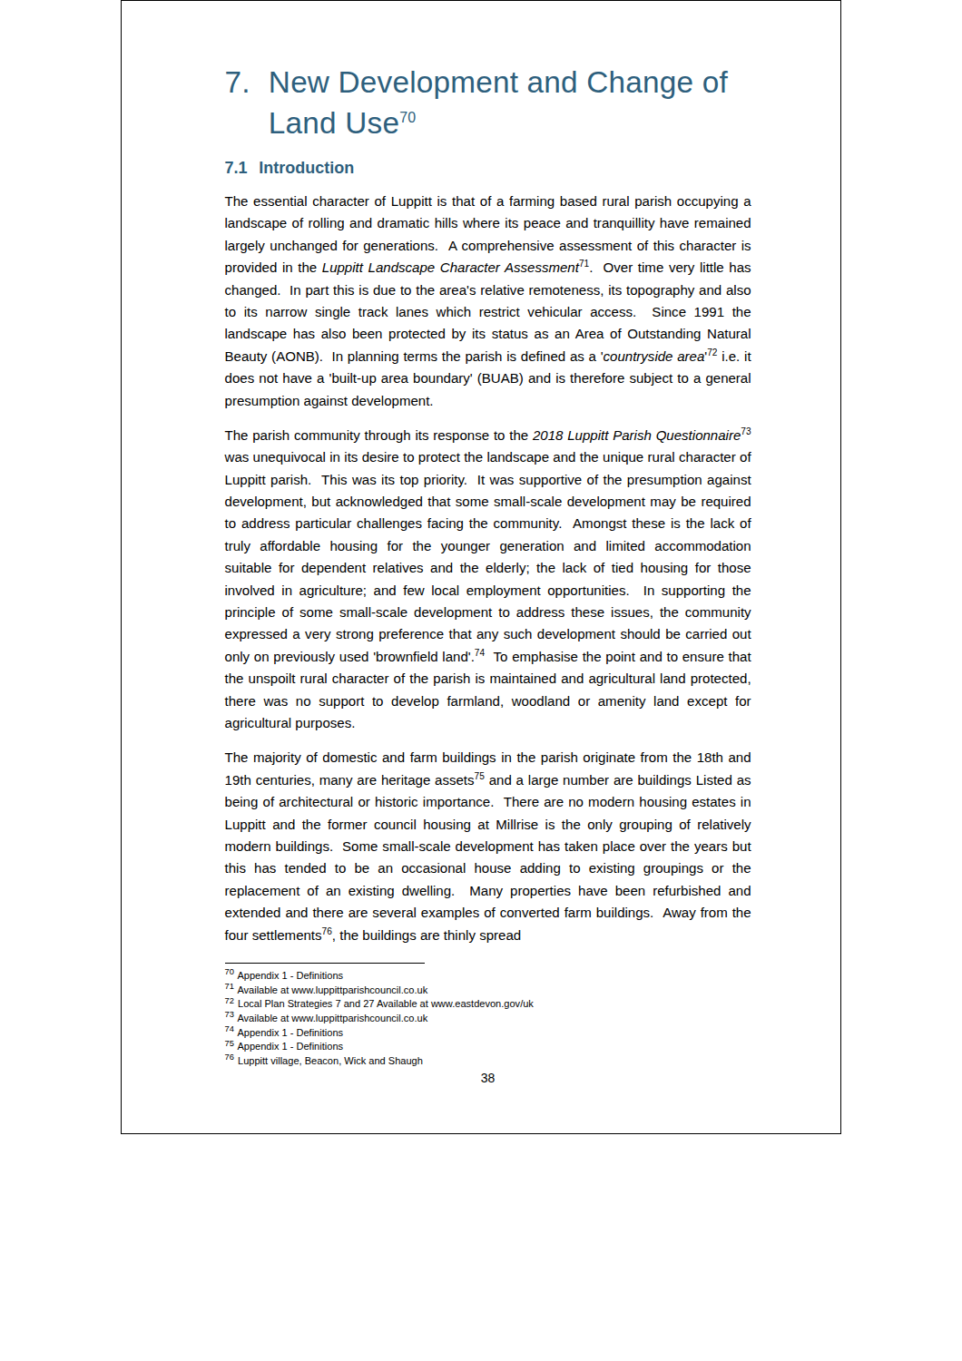7. New Development and Change ofLand Use70
7.1 Introduction
The essential character of Luppitt is that of a farming based rural parish occupying a landscape of rolling and dramatic hills where its peace and tranquillity have remained largely unchanged for generations. A comprehensive assessment of this character is provided in the Luppitt Landscape Character Assessment71. Over time very little has changed. In part this is due to the area's relative remoteness, its topography and also to its narrow single track lanes which restrict vehicular access. Since 1991 the landscape has also been protected by its status as an Area of Outstanding Natural Beauty (AONB). In planning terms the parish is defined as a 'countryside area'72 i.e. it does not have a 'built-up area boundary' (BUAB) and is therefore subject to a general presumption against development.
The parish community through its response to the 2018 Luppitt Parish Questionnaire73 was unequivocal in its desire to protect the landscape and the unique rural character of Luppitt parish. This was its top priority. It was supportive of the presumption against development, but acknowledged that some small-scale development may be required to address particular challenges facing the community. Amongst these is the lack of truly affordable housing for the younger generation and limited accommodation suitable for dependent relatives and the elderly; the lack of tied housing for those involved in agriculture; and few local employment opportunities. In supporting the principle of some small-scale development to address these issues, the community expressed a very strong preference that any such development should be carried out only on previously used 'brownfield land'.74 To emphasise the point and to ensure that the unspoilt rural character of the parish is maintained and agricultural land protected, there was no support to develop farmland, woodland or amenity land except for agricultural purposes.
The majority of domestic and farm buildings in the parish originate from the 18th and 19th centuries, many are heritage assets75 and a large number are buildings Listed as being of architectural or historic importance. There are no modern housing estates in Luppitt and the former council housing at Millrise is the only grouping of relatively modern buildings. Some small-scale development has taken place over the years but this has tended to be an occasional house adding to existing groupings or the replacement of an existing dwelling. Many properties have been refurbished and extended and there are several examples of converted farm buildings. Away from the four settlements76, the buildings are thinly spread
70 Appendix 1 - Definitions
71 Available at www.luppittparishcouncil.co.uk
72 Local Plan Strategies 7 and 27 Available at www.eastdevon.gov/uk
73 Available at www.luppittparishcouncil.co.uk
74 Appendix 1 - Definitions
75 Appendix 1 - Definitions
76 Luppitt village, Beacon, Wick and Shaugh
38